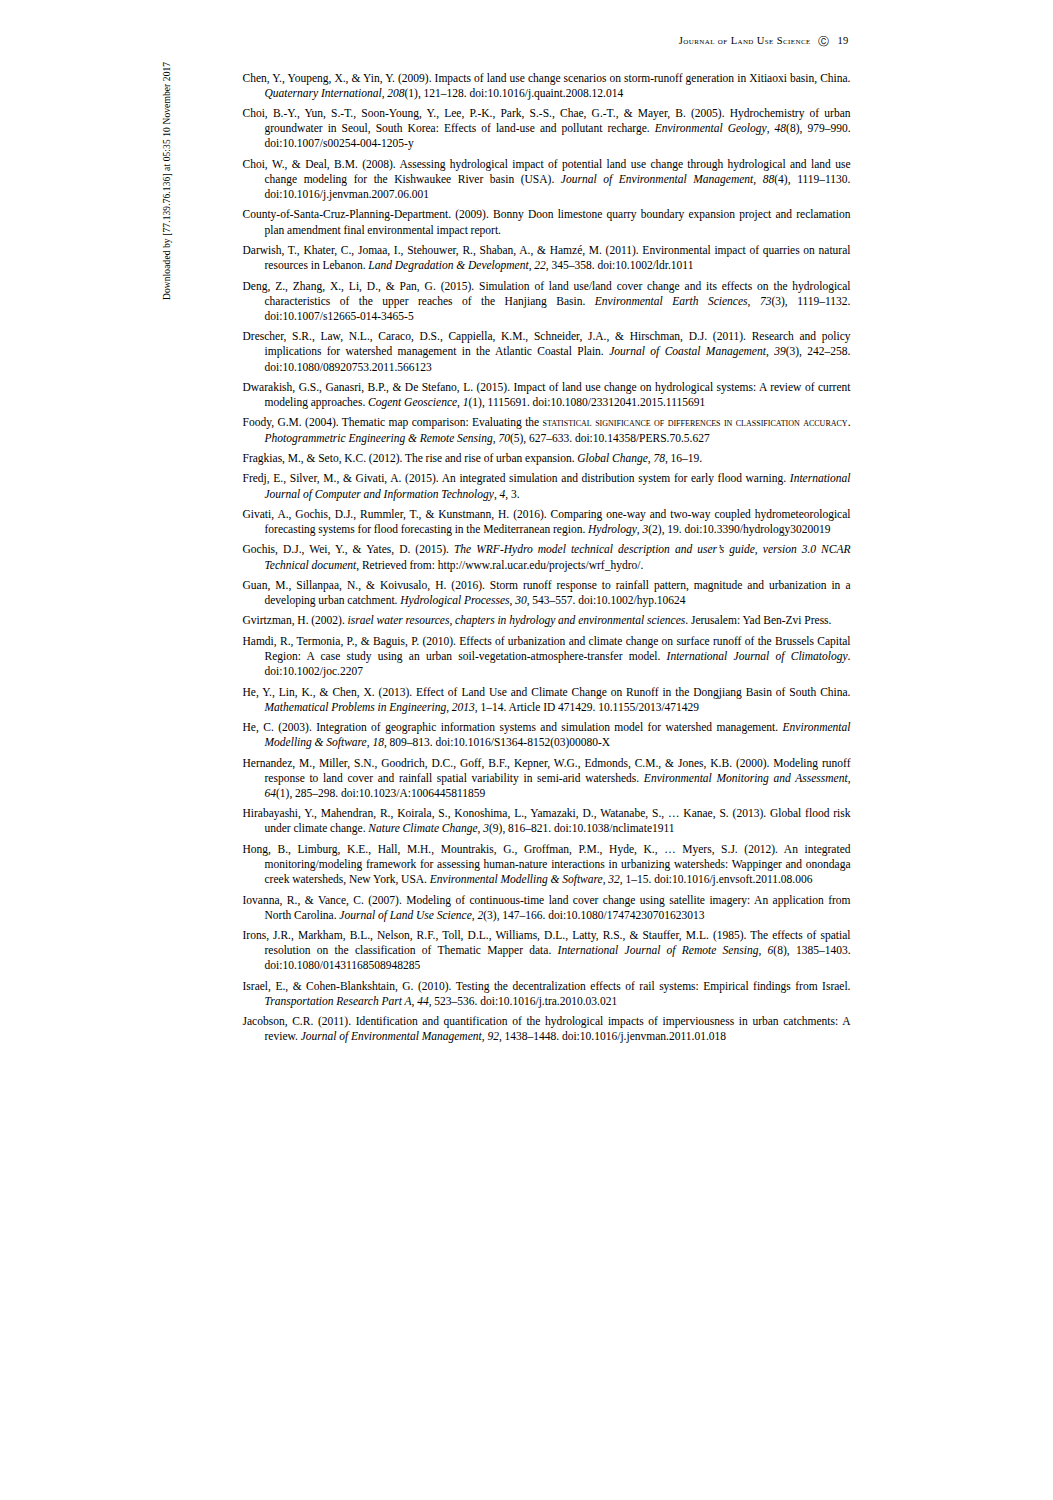Downloaded by [77.139.76.136] at 05:35 10 November 2017
Journal of Land Use Science Ⓒ 19
Chen, Y., Youpeng, X., & Yin, Y. (2009). Impacts of land use change scenarios on storm-runoff generation in Xitiaoxi basin, China. Quaternary International, 208(1), 121–128. doi:10.1016/j.quaint.2008.12.014
Choi, B.-Y., Yun, S.-T., Soon-Young, Y., Lee, P.-K., Park, S.-S., Chae, G.-T., & Mayer, B. (2005). Hydrochemistry of urban groundwater in Seoul, South Korea: Effects of land-use and pollutant recharge. Environmental Geology, 48(8), 979–990. doi:10.1007/s00254-004-1205-y
Choi, W., & Deal, B.M. (2008). Assessing hydrological impact of potential land use change through hydrological and land use change modeling for the Kishwaukee River basin (USA). Journal of Environmental Management, 88(4), 1119–1130. doi:10.1016/j.jenvman.2007.06.001
County-of-Santa-Cruz-Planning-Department. (2009). Bonny Doon limestone quarry boundary expansion project and reclamation plan amendment final environmental impact report.
Darwish, T., Khater, C., Jomaa, I., Stehouwer, R., Shaban, A., & Hamzé, M. (2011). Environmental impact of quarries on natural resources in Lebanon. Land Degradation & Development, 22, 345–358. doi:10.1002/ldr.1011
Deng, Z., Zhang, X., Li, D., & Pan, G. (2015). Simulation of land use/land cover change and its effects on the hydrological characteristics of the upper reaches of the Hanjiang Basin. Environmental Earth Sciences, 73(3), 1119–1132. doi:10.1007/s12665-014-3465-5
Drescher, S.R., Law, N.L., Caraco, D.S., Cappiella, K.M., Schneider, J.A., & Hirschman, D.J. (2011). Research and policy implications for watershed management in the Atlantic Coastal Plain. Journal of Coastal Management, 39(3), 242–258. doi:10.1080/08920753.2011.566123
Dwarakish, G.S., Ganasri, B.P., & De Stefano, L. (2015). Impact of land use change on hydrological systems: A review of current modeling approaches. Cogent Geoscience, 1(1), 1115691. doi:10.1080/23312041.2015.1115691
Foody, G.M. (2004). Thematic map comparison: Evaluating the statistical significance of differences in classification accuracy. Photogrammetric Engineering & Remote Sensing, 70(5), 627–633. doi:10.14358/PERS.70.5.627
Fragkias, M., & Seto, K.C. (2012). The rise and rise of urban expansion. Global Change, 78, 16–19.
Fredj, E., Silver, M., & Givati, A. (2015). An integrated simulation and distribution system for early flood warning. International Journal of Computer and Information Technology, 4, 3.
Givati, A., Gochis, D.J., Rummler, T., & Kunstmann, H. (2016). Comparing one-way and two-way coupled hydrometeorological forecasting systems for flood forecasting in the Mediterranean region. Hydrology, 3(2), 19. doi:10.3390/hydrology3020019
Gochis, D.J., Wei, Y., & Yates, D. (2015). The WRF-Hydro model technical description and user’s guide, version 3.0 NCAR Technical document, Retrieved from: http://www.ral.ucar.edu/projects/wrf_hydro/.
Guan, M., Sillanpaa, N., & Koivusalo, H. (2016). Storm runoff response to rainfall pattern, magnitude and urbanization in a developing urban catchment. Hydrological Processes, 30, 543–557. doi:10.1002/hyp.10624
Gvirtzman, H. (2002). israel water resources, chapters in hydrology and environmental sciences. Jerusalem: Yad Ben-Zvi Press.
Hamdi, R., Termonia, P., & Baguis, P. (2010). Effects of urbanization and climate change on surface runoff of the Brussels Capital Region: A case study using an urban soil-vegetation-atmosphere-transfer model. International Journal of Climatology. doi:10.1002/joc.2207
He, Y., Lin, K., & Chen, X. (2013). Effect of Land Use and Climate Change on Runoff in the Dongjiang Basin of South China. Mathematical Problems in Engineering, 2013, 1–14. Article ID 471429. 10.1155/2013/471429
He, C. (2003). Integration of geographic information systems and simulation model for watershed management. Environmental Modelling & Software, 18, 809–813. doi:10.1016/S1364-8152(03)00080-X
Hernandez, M., Miller, S.N., Goodrich, D.C., Goff, B.F., Kepner, W.G., Edmonds, C.M., & Jones, K.B. (2000). Modeling runoff response to land cover and rainfall spatial variability in semi-arid watersheds. Environmental Monitoring and Assessment, 64(1), 285–298. doi:10.1023/A:1006445811859
Hirabayashi, Y., Mahendran, R., Koirala, S., Konoshima, L., Yamazaki, D., Watanabe, S., … Kanae, S. (2013). Global flood risk under climate change. Nature Climate Change, 3(9), 816–821. doi:10.1038/nclimate1911
Hong, B., Limburg, K.E., Hall, M.H., Mountrakis, G., Groffman, P.M., Hyde, K., … Myers, S.J. (2012). An integrated monitoring/modeling framework for assessing human-nature interactions in urbanizing watersheds: Wappinger and onondaga creek watersheds, New York, USA. Environmental Modelling & Software, 32, 1–15. doi:10.1016/j.envsoft.2011.08.006
Iovanna, R., & Vance, C. (2007). Modeling of continuous-time land cover change using satellite imagery: An application from North Carolina. Journal of Land Use Science, 2(3), 147–166. doi:10.1080/17474230701623013
Irons, J.R., Markham, B.L., Nelson, R.F., Toll, D.L., Williams, D.L., Latty, R.S., & Stauffer, M.L. (1985). The effects of spatial resolution on the classification of Thematic Mapper data. International Journal of Remote Sensing, 6(8), 1385–1403. doi:10.1080/01431168508948285
Israel, E., & Cohen-Blankshtain, G. (2010). Testing the decentralization effects of rail systems: Empirical findings from Israel. Transportation Research Part A, 44, 523–536. doi:10.1016/j.tra.2010.03.021
Jacobson, C.R. (2011). Identification and quantification of the hydrological impacts of imperviousness in urban catchments: A review. Journal of Environmental Management, 92, 1438–1448. doi:10.1016/j.jenvman.2011.01.018